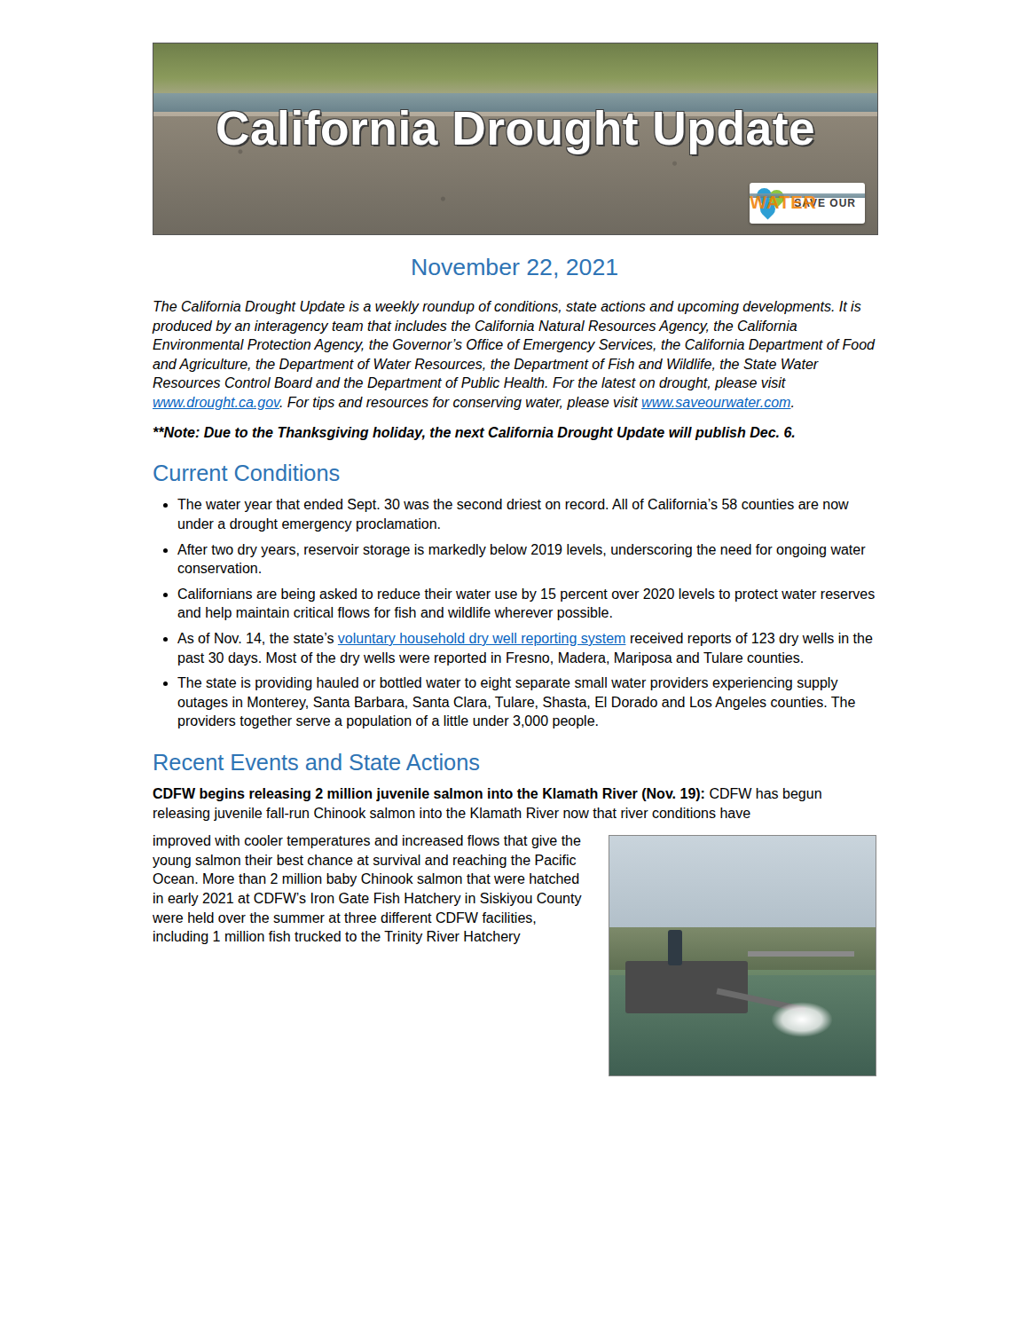California Drought Update
SAVE OUR
WATER
November 22, 2021
The California Drought Update is a weekly roundup of conditions, state actions and upcoming developments. It is produced by an interagency team that includes the California Natural Resources Agency, the California Environmental Protection Agency, the Governor’s Office of Emergency Services, the California Department of Food and Agriculture, the Department of Water Resources, the Department of Fish and Wildlife, the State Water Resources Control Board and the Department of Public Health. For the latest on drought, please visit www.drought.ca.gov. For tips and resources for conserving water, please visit www.saveourwater.com.
**Note: Due to the Thanksgiving holiday, the next California Drought Update will publish Dec. 6.
Current Conditions
The water year that ended Sept. 30 was the second driest on record. All of California’s 58 counties are now under a drought emergency proclamation.
After two dry years, reservoir storage is markedly below 2019 levels, underscoring the need for ongoing water conservation.
Californians are being asked to reduce their water use by 15 percent over 2020 levels to protect water reserves and help maintain critical flows for fish and wildlife wherever possible.
As of Nov. 14, the state’s voluntary household dry well reporting system received reports of 123 dry wells in the past 30 days. Most of the dry wells were reported in Fresno, Madera, Mariposa and Tulare counties.
The state is providing hauled or bottled water to eight separate small water providers experiencing supply outages in Monterey, Santa Barbara, Santa Clara, Tulare, Shasta, El Dorado and Los Angeles counties. The providers together serve a population of a little under 3,000 people.
Recent Events and State Actions
CDFW begins releasing 2 million juvenile salmon into the Klamath River (Nov. 19): CDFW has begun releasing juvenile fall-run Chinook salmon into the Klamath River now that river conditions have
improved with cooler temperatures and increased flows that give the young salmon their best chance at survival and reaching the Pacific Ocean. More than 2 million baby Chinook salmon that were hatched in early 2021 at CDFW’s Iron Gate Fish Hatchery in Siskiyou County were held over the summer at three different CDFW facilities, including 1 million fish trucked to the Trinity River Hatchery